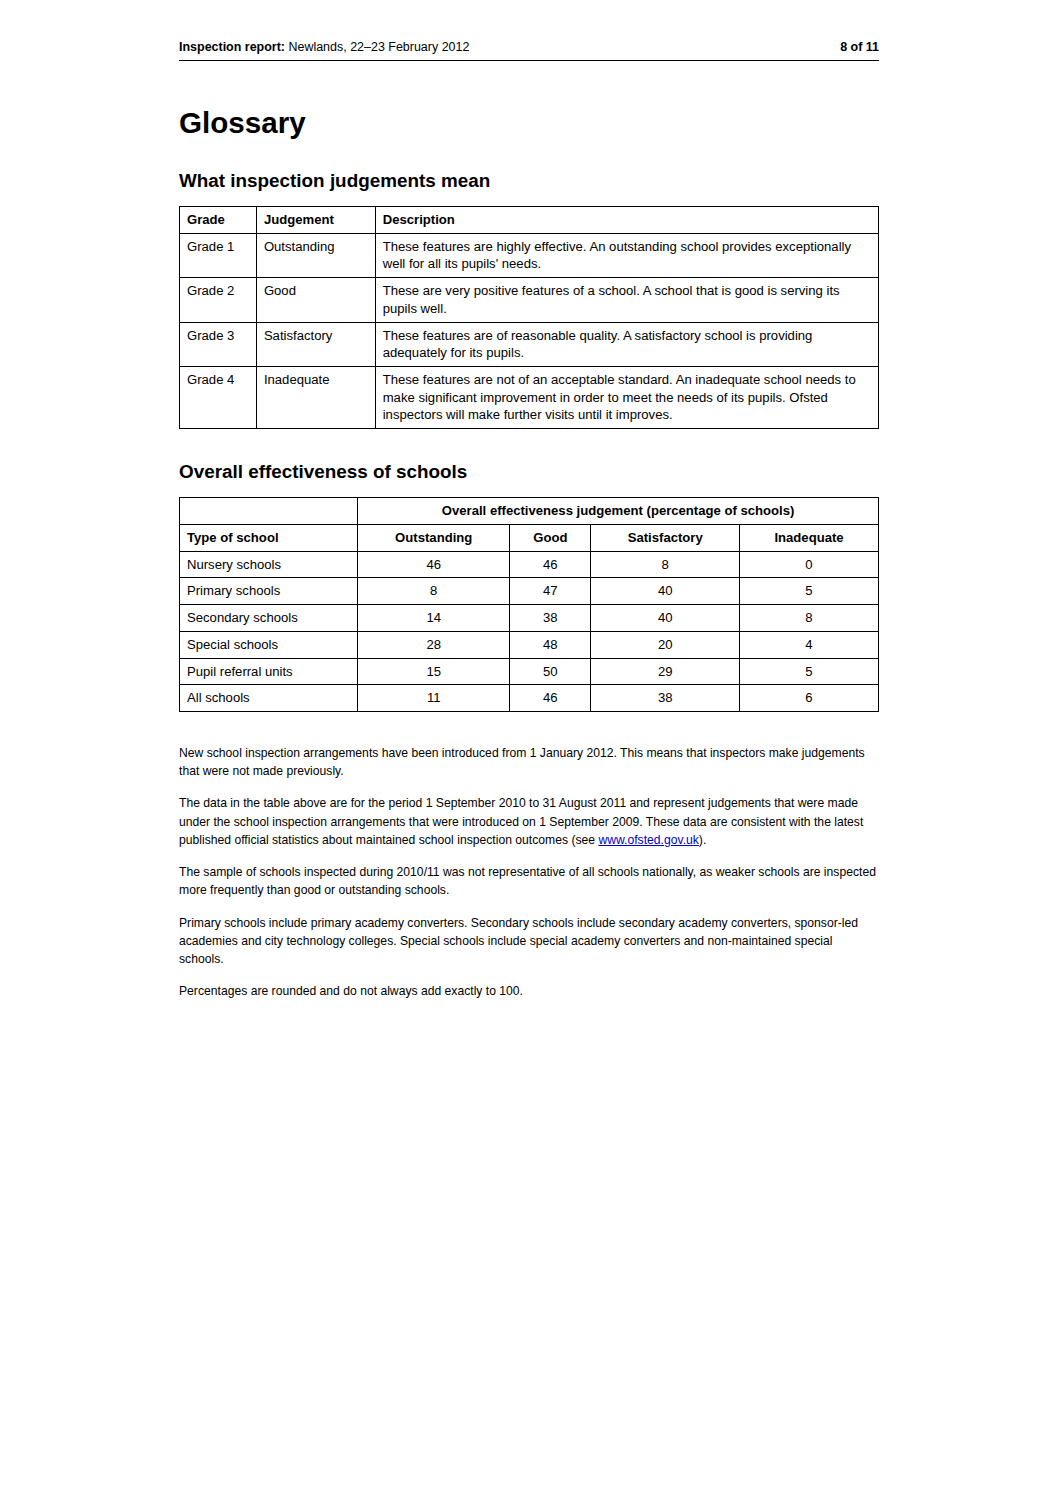Inspection report: Newlands, 22–23 February 2012
8 of 11
Glossary
What inspection judgements mean
| Grade | Judgement | Description |
| --- | --- | --- |
| Grade 1 | Outstanding | These features are highly effective. An outstanding school provides exceptionally well for all its pupils' needs. |
| Grade 2 | Good | These are very positive features of a school. A school that is good is serving its pupils well. |
| Grade 3 | Satisfactory | These features are of reasonable quality. A satisfactory school is providing adequately for its pupils. |
| Grade 4 | Inadequate | These features are not of an acceptable standard. An inadequate school needs to make significant improvement in order to meet the needs of its pupils. Ofsted inspectors will make further visits until it improves. |
Overall effectiveness of schools
| | Overall effectiveness judgement (percentage of schools) |
| --- | --- |
| Type of school | Outstanding | Good | Satisfactory | Inadequate |
| Nursery schools | 46 | 46 | 8 | 0 |
| Primary schools | 8 | 47 | 40 | 5 |
| Secondary schools | 14 | 38 | 40 | 8 |
| Special schools | 28 | 48 | 20 | 4 |
| Pupil referral units | 15 | 50 | 29 | 5 |
| All schools | 11 | 46 | 38 | 6 |
New school inspection arrangements have been introduced from 1 January 2012. This means that inspectors make judgements that were not made previously.
The data in the table above are for the period 1 September 2010 to 31 August 2011 and represent judgements that were made under the school inspection arrangements that were introduced on 1 September 2009. These data are consistent with the latest published official statistics about maintained school inspection outcomes (see www.ofsted.gov.uk).
The sample of schools inspected during 2010/11 was not representative of all schools nationally, as weaker schools are inspected more frequently than good or outstanding schools.
Primary schools include primary academy converters. Secondary schools include secondary academy converters, sponsor-led academies and city technology colleges. Special schools include special academy converters and non-maintained special schools.
Percentages are rounded and do not always add exactly to 100.